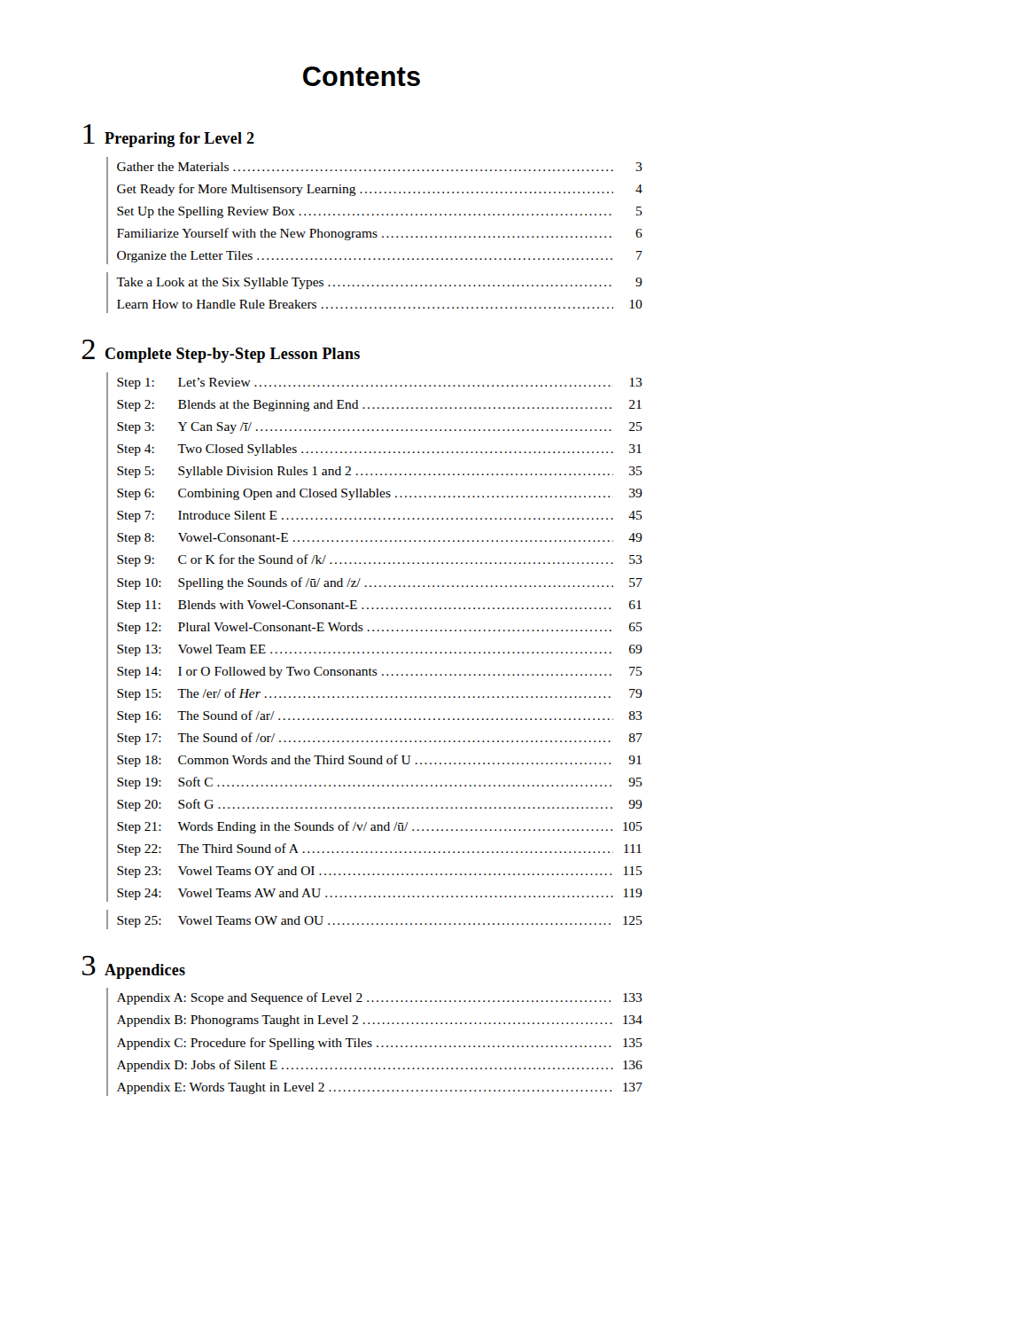Contents
1 Preparing for Level 2
Gather the Materials........................................................................................................................................... 3
Get Ready for More Multisensory Learning............................................................................................. 4
Set Up the Spelling Review Box............................................................................................................. 5
Familiarize Yourself with the New Phonograms....................................................................................... 6
Organize the Letter Tiles....................................................................................................................... 7
Take a Look at the Six Syllable Types................................................................................................. 9
Learn How to Handle Rule Breakers.................................................................................................. 10
2 Complete Step-by-Step Lesson Plans
Step 1: Let’s Review................................................................................................................. 13
Step 2: Blends at the Beginning and End......................................................................................... 21
Step 3: Y Can Say /ī/.............................................................................................................. 25
Step 4: Two Closed Syllables....................................................................................................... 31
Step 5: Syllable Division Rules 1 and 2........................................................................................... 35
Step 6: Combining Open and Closed Syllables................................................................................. 39
Step 7: Introduce Silent E............................................................................................................. 45
Step 8: Vowel-Consonant-E.......................................................................................................... 49
Step 9: C or K for the Sound of /k/................................................................................................. 53
Step 10: Spelling the Sounds of /ū/ and /z/....................................................................................... 57
Step 11: Blends with Vowel-Consonant-E......................................................................................... 61
Step 12: Plural Vowel-Consonant-E Words....................................................................................... 65
Step 13: Vowel Team EE............................................................................................................... 69
Step 14: I or O Followed by Two Consonants..................................................................................... 75
Step 15: The /er/ of Her.............................................................................................................. 79
Step 16: The Sound of /ar/.............................................................................................................. 83
Step 17: The Sound of /or/.............................................................................................................. 87
Step 18: Common Words and the Third Sound of U......................................................................... 91
Step 19: Soft C............................................................................................................................... 95
Step 20: Soft G............................................................................................................................... 99
Step 21: Words Ending in the Sounds of /v/ and /ū/......................................................................... 105
Step 22: The Third Sound of A..................................................................................................... 111
Step 23: Vowel Teams OY and OI............................................................................................. 115
Step 24: Vowel Teams AW and AU.......................................................................................... 119
Step 25: Vowel Teams OW and OU.......................................................................................... 125
3 Appendices
Appendix A: Scope and Sequence of Level 2......................................................................................... 133
Appendix B: Phonograms Taught in Level 2......................................................................................... 134
Appendix C: Procedure for Spelling with Tiles.................................................................................... 135
Appendix D: Jobs of Silent E......................................................................................................... 136
Appendix E: Words Taught in Level 2................................................................................................. 137